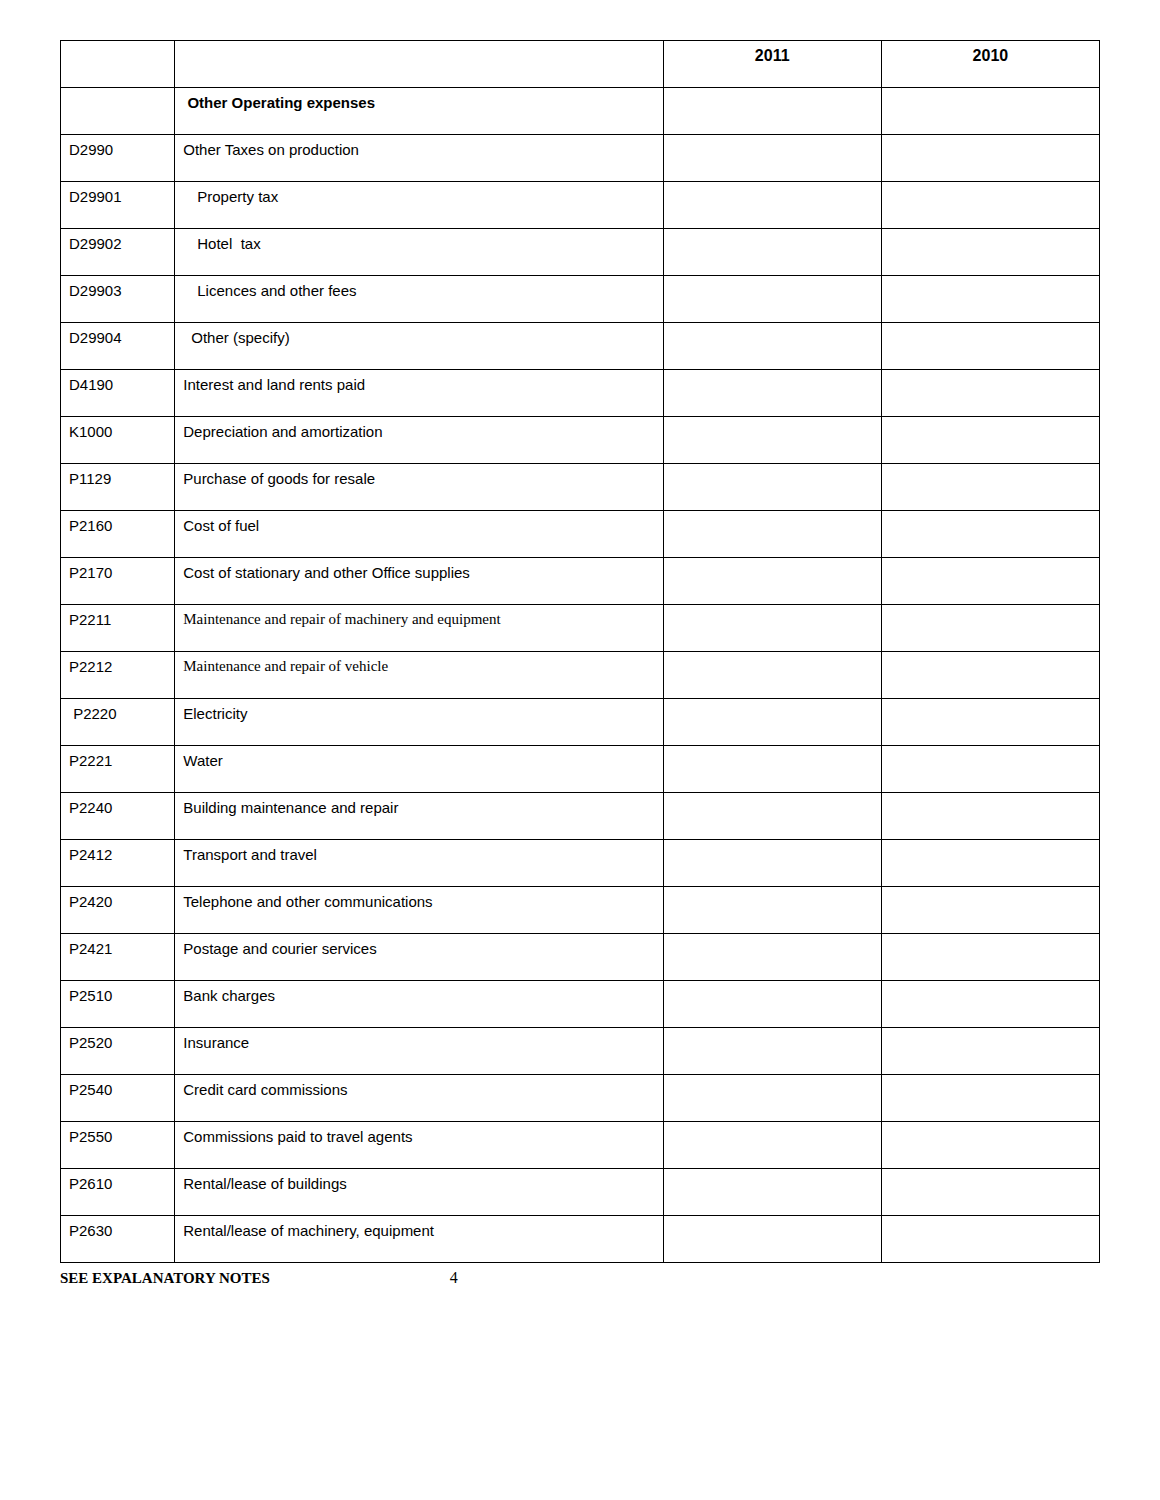| | | 2011 | 2010 |
| | Other Operating expenses | | |
| D2990 | Other Taxes on production | | |
| D29901 | Property tax | | |
| D29902 | Hotel tax | | |
| D29903 | Licences and other fees | | |
| D29904 | Other (specify) | | |
| D4190 | Interest and land rents paid | | |
| K1000 | Depreciation and amortization | | |
| P1129 | Purchase of goods for resale | | |
| P2160 | Cost of fuel | | |
| P2170 | Cost of stationary and other Office supplies | | |
| P2211 | Maintenance and repair of machinery and equipment | | |
| P2212 | Maintenance and repair of vehicle | | |
| P2220 | Electricity | | |
| P2221 | Water | | |
| P2240 | Building maintenance and repair | | |
| P2412 | Transport and travel | | |
| P2420 | Telephone and other communications | | |
| P2421 | Postage and courier services | | |
| P2510 | Bank charges | | |
| P2520 | Insurance | | |
| P2540 | Credit card commissions | | |
| P2550 | Commissions paid to travel agents | | |
| P2610 | Rental/lease of buildings | | |
| P2630 | Rental/lease of machinery, equipment | | |
SEE EXPALANATORY NOTES 4